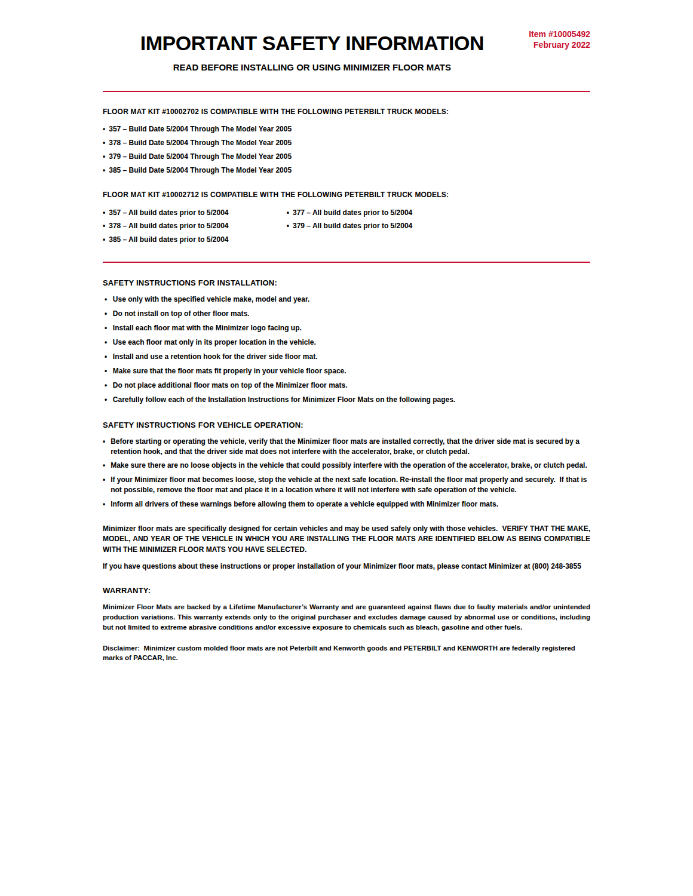Item #10005492
February 2022
IMPORTANT SAFETY INFORMATION
READ BEFORE INSTALLING OR USING MINIMIZER FLOOR MATS
FLOOR MAT KIT #10002702 IS COMPATIBLE WITH THE FOLLOWING PETERBILT TRUCK MODELS:
357 – Build Date 5/2004 Through The Model Year 2005
378 – Build Date 5/2004 Through The Model Year 2005
379 – Build Date 5/2004 Through The Model Year 2005
385 – Build Date 5/2004 Through The Model Year 2005
FLOOR MAT KIT #10002712 IS COMPATIBLE WITH THE FOLLOWING PETERBILT TRUCK MODELS:
357 – All build dates prior to 5/2004377 – All build dates prior to 5/2004
378 – All build dates prior to 5/2004379 – All build dates prior to 5/2004
385 – All build dates prior to 5/2004
SAFETY INSTRUCTIONS FOR INSTALLATION:
Use only with the specified vehicle make, model and year.
Do not install on top of other floor mats.
Install each floor mat with the Minimizer logo facing up.
Use each floor mat only in its proper location in the vehicle.
Install and use a retention hook for the driver side floor mat.
Make sure that the floor mats fit properly in your vehicle floor space.
Do not place additional floor mats on top of the Minimizer floor mats.
Carefully follow each of the Installation Instructions for Minimizer Floor Mats on the following pages.
SAFETY INSTRUCTIONS FOR VEHICLE OPERATION:
Before starting or operating the vehicle, verify that the Minimizer floor mats are installed correctly, that the driver side mat is secured by a retention hook, and that the driver side mat does not interfere with the accelerator, brake, or clutch pedal.
Make sure there are no loose objects in the vehicle that could possibly interfere with the operation of the accelerator, brake, or clutch pedal.
If your Minimizer floor mat becomes loose, stop the vehicle at the next safe location. Re-install the floor mat properly and securely. If that is not possible, remove the floor mat and place it in a location where it will not interfere with safe operation of the vehicle.
Inform all drivers of these warnings before allowing them to operate a vehicle equipped with Minimizer floor mats.
Minimizer floor mats are specifically designed for certain vehicles and may be used safely only with those vehicles. VERIFY THAT THE MAKE, MODEL, AND YEAR OF THE VEHICLE IN WHICH YOU ARE INSTALLING THE FLOOR MATS ARE IDENTIFIED BELOW AS BEING COMPATIBLE WITH THE MINIMIZER FLOOR MATS YOU HAVE SELECTED.
If you have questions about these instructions or proper installation of your Minimizer floor mats, please contact Minimizer at (800) 248-3855
WARRANTY:
Minimizer Floor Mats are backed by a Lifetime Manufacturer’s Warranty and are guaranteed against flaws due to faulty materials and/or unintended production variations. This warranty extends only to the original purchaser and excludes damage caused by abnormal use or conditions, including but not limited to extreme abrasive conditions and/or excessive exposure to chemicals such as bleach, gasoline and other fuels.
Disclaimer: Minimizer custom molded floor mats are not Peterbilt and Kenworth goods and PETERBILT and KENWORTH are federally registered marks of PACCAR, Inc.